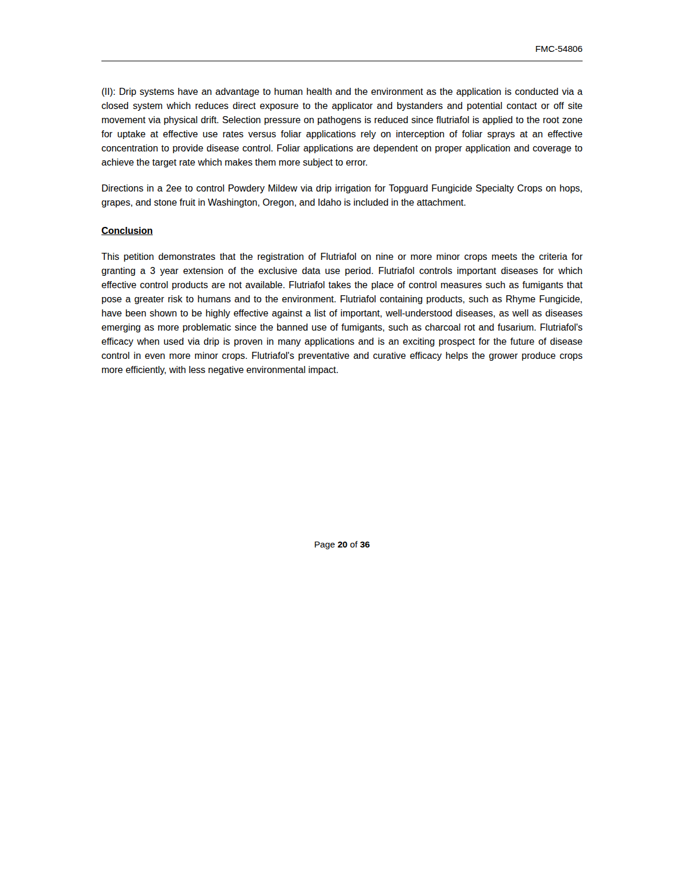FMC-54806
(II): Drip systems have an advantage to human health and the environment as the application is conducted via a closed system which reduces direct exposure to the applicator and bystanders and potential contact or off site movement via physical drift. Selection pressure on pathogens is reduced since flutriafol is applied to the root zone for uptake at effective use rates versus foliar applications rely on interception of foliar sprays at an effective concentration to provide disease control. Foliar applications are dependent on proper application and coverage to achieve the target rate which makes them more subject to error.
Directions in a 2ee to control Powdery Mildew via drip irrigation for Topguard Fungicide Specialty Crops on hops, grapes, and stone fruit in Washington, Oregon, and Idaho is included in the attachment.
Conclusion
This petition demonstrates that the registration of Flutriafol on nine or more minor crops meets the criteria for granting a 3 year extension of the exclusive data use period. Flutriafol controls important diseases for which effective control products are not available. Flutriafol takes the place of control measures such as fumigants that pose a greater risk to humans and to the environment. Flutriafol containing products, such as Rhyme Fungicide, have been shown to be highly effective against a list of important, well-understood diseases, as well as diseases emerging as more problematic since the banned use of fumigants, such as charcoal rot and fusarium. Flutriafol's efficacy when used via drip is proven in many applications and is an exciting prospect for the future of disease control in even more minor crops. Flutriafol's preventative and curative efficacy helps the grower produce crops more efficiently, with less negative environmental impact.
Page 20 of 36